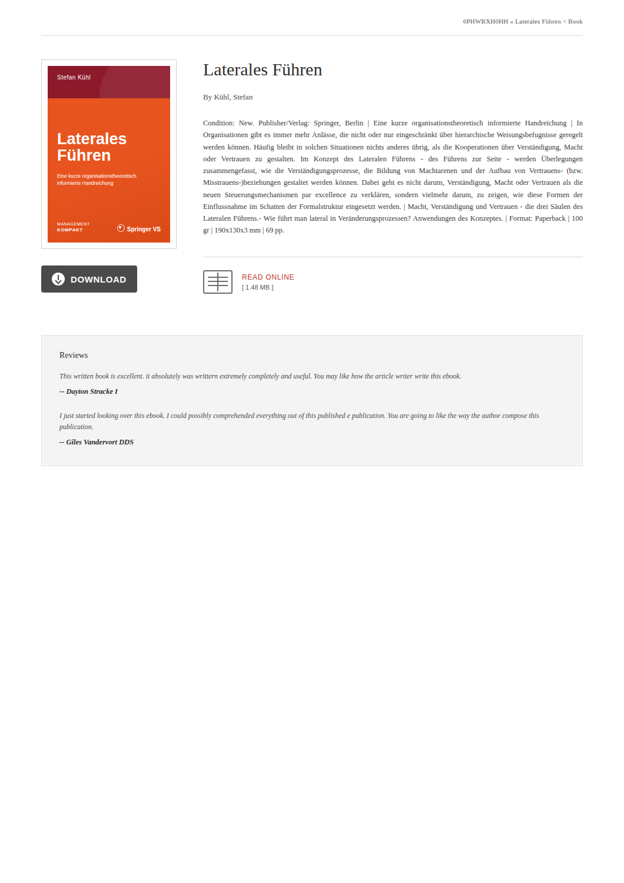6PHWBXH0HH « Laterales Führen < Book
Stefan Kühl
Laterales
Führen
Eine kurze organisationstheoretisch informierte Handreichung
MANAGEMENTKOMPAKT
Springer VS
DOWNLOAD
Laterales Führen
By Kühl, Stefan
Condition: New. Publisher/Verlag: Springer, Berlin | Eine kurze organisationstheoretisch informierte Handreichung | In Organisationen gibt es immer mehr Anlässe, die nicht oder nur eingeschränkt über hierarchische Weisungsbefugnisse geregelt werden können. Häufig bleibt in solchen Situationen nichts anderes übrig, als die Kooperationen über Verständigung, Macht oder Vertrauen zu gestalten. Im Konzept des Lateralen Führens - des Führens zur Seite - werden Überlegungen zusammengefasst, wie die Verständigungsprozesse, die Bildung von Machtarenen und der Aufbau von Vertrauens- (bzw. Misstrauens-)beziehungen gestaltet werden können. Dabei geht es nicht darum, Verständigung, Macht oder Vertrauen als die neuen Steuerungsmechanismen par excellence zu verklären, sondern vielmehr darum, zu zeigen, wie diese Formen der Einflussnahme im Schatten der Formalstruktur eingesetzt werden. | Macht, Verständigung und Vertrauen - die drei Säulen des Lateralen Führens.- Wie führt man lateral in Veränderungsprozessen? Anwendungen des Konzeptes. | Format: Paperback | 100 gr | 190x130x3 mm | 69 pp.
READ ONLINE
[ 1.48 MB ]
Reviews
This written book is excellent. it absolutely was writtern extremely completely and useful. You may like how the article writer write this ebook.
-- Dayton Stracke I
I just started looking over this ebook. I could possibly comprehended everything out of this published e publication. You are going to like the way the author compose this publication.
-- Giles Vandervort DDS